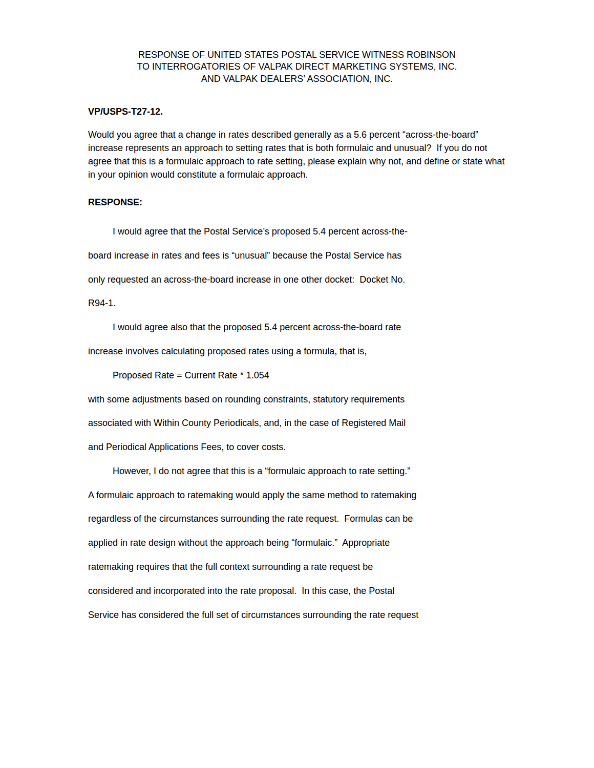RESPONSE OF UNITED STATES POSTAL SERVICE WITNESS ROBINSON
TO INTERROGATORIES OF VALPAK DIRECT MARKETING SYSTEMS, INC.
AND VALPAK DEALERS’ ASSOCIATION, INC.
VP/USPS-T27-12.
Would you agree that a change in rates described generally as a 5.6 percent “across-the-board” increase represents an approach to setting rates that is both formulaic and unusual? If you do not agree that this is a formulaic approach to rate setting, please explain why not, and define or state what in your opinion would constitute a formulaic approach.
RESPONSE:
I would agree that the Postal Service’s proposed 5.4 percent across-the-
board increase in rates and fees is “unusual” because the Postal Service has
only requested an across-the-board increase in one other docket: Docket No.
R94-1.
I would agree also that the proposed 5.4 percent across-the-board rate
increase involves calculating proposed rates using a formula, that is,
Proposed Rate = Current Rate * 1.054
with some adjustments based on rounding constraints, statutory requirements
associated with Within County Periodicals, and, in the case of Registered Mail
and Periodical Applications Fees, to cover costs.
However, I do not agree that this is a “formulaic approach to rate setting.”
A formulaic approach to ratemaking would apply the same method to ratemaking
regardless of the circumstances surrounding the rate request. Formulas can be
applied in rate design without the approach being “formulaic.” Appropriate
ratemaking requires that the full context surrounding a rate request be
considered and incorporated into the rate proposal. In this case, the Postal
Service has considered the full set of circumstances surrounding the rate request